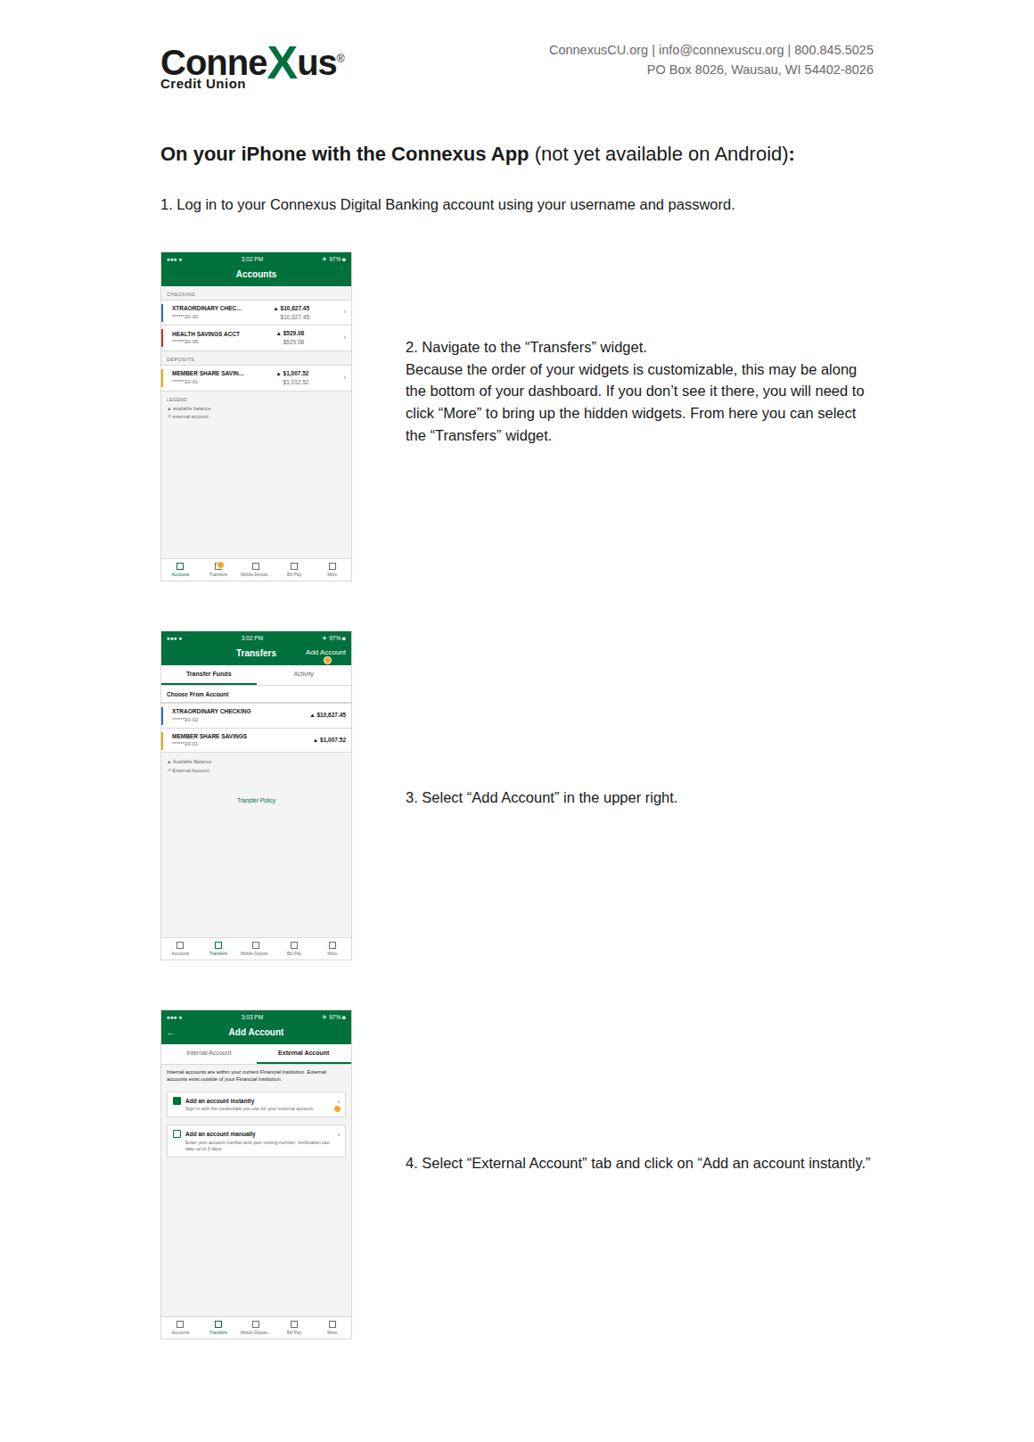ConneXus®
Credit Union
ConnexusCU.org | info@connexuscu.org | 800.845.5025
PO Box 8026, Wausau, WI 54402-8026
On your iPhone with the Connexus App (not yet available on Android):
1. Log in to your Connexus Digital Banking account using your username and password.
●●● ●3:02 PM✈ 97% ■
Accounts
CHECKING
XTRAORDINARY CHEC…
******20-02
▲ $10,627.45
$10,627.45
›
HEALTH SAVINGS ACCT
******20-05
▲ $529.08
$529.08
›
DEPOSITS
MEMBER SHARE SAVIN…
******20-01
▲ $1,007.52
$1,012.52
›
LEGEND
▲ available balance
↗ external account
Accounts
Transfers
Mobile Deposi…
Bill Pay
More
2. Navigate to the “Transfers” widget.
Because the order of your widgets is customizable, this may be along the bottom of your dashboard. If you don’t see it there, you will need to click “More” to bring up the hidden widgets. From here you can select the “Transfers” widget.
●●● ●3:02 PM✈ 97% ■
Transfers Add Account
Transfer Funds
Activity
Choose From Account
XTRAORDINARY CHECKING
******20-02
▲ $10,627.45
MEMBER SHARE SAVINGS
******20-01
▲ $1,007.52
▲ Available Balance
↗ External Account
Transfer Policy
Accounts
Transfers
Mobile Deposi…
Bill Pay
More
3. Select “Add Account” in the upper right.
●●● ●3:03 PM✈ 97% ■
← Add Account
Internal Account
External Account
Internal accounts are within your current Financial Institution. External accounts exist outside of your Financial Institution.
Add an account instantly
Sign in with the credentials you use for your external account.
›
Add an account manually
Enter your account number and your routing number. Verification can take up to 3 days.
›
Accounts
Transfers
Mobile Deposi…
Bill Pay
More
4. Select “External Account” tab and click on “Add an account instantly.”